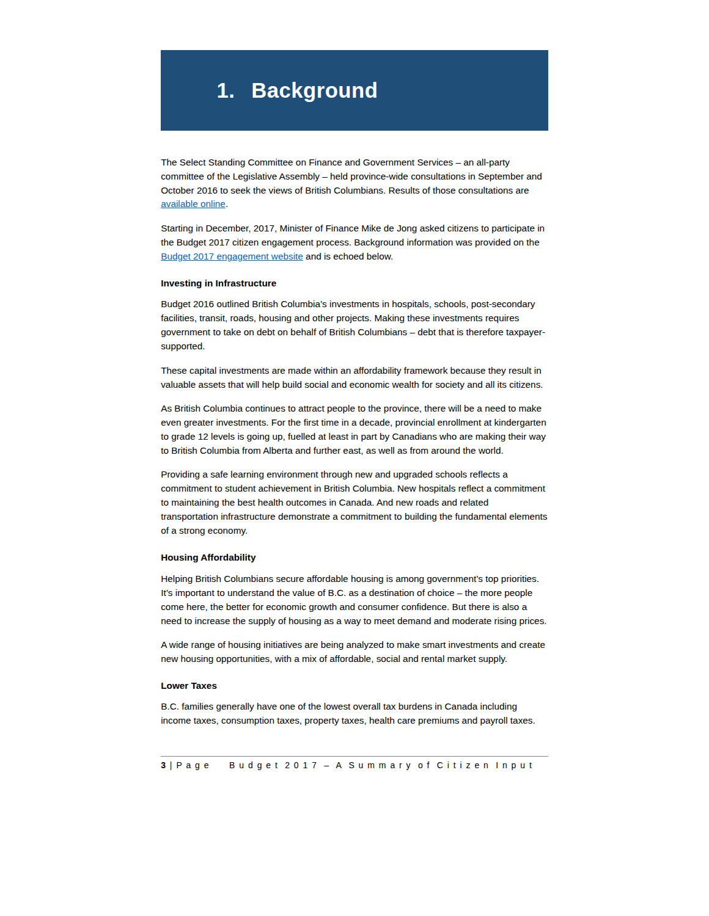1. Background
The Select Standing Committee on Finance and Government Services – an all-party committee of the Legislative Assembly – held province-wide consultations in September and October 2016 to seek the views of British Columbians. Results of those consultations are available online.
Starting in December, 2017, Minister of Finance Mike de Jong asked citizens to participate in the Budget 2017 citizen engagement process. Background information was provided on the Budget 2017 engagement website and is echoed below.
Investing in Infrastructure
Budget 2016 outlined British Columbia’s investments in hospitals, schools, post-secondary facilities, transit, roads, housing and other projects. Making these investments requires government to take on debt on behalf of British Columbians – debt that is therefore taxpayer-supported.
These capital investments are made within an affordability framework because they result in valuable assets that will help build social and economic wealth for society and all its citizens.
As British Columbia continues to attract people to the province, there will be a need to make even greater investments. For the first time in a decade, provincial enrollment at kindergarten to grade 12 levels is going up, fuelled at least in part by Canadians who are making their way to British Columbia from Alberta and further east, as well as from around the world.
Providing a safe learning environment through new and upgraded schools reflects a commitment to student achievement in British Columbia. New hospitals reflect a commitment to maintaining the best health outcomes in Canada. And new roads and related transportation infrastructure demonstrate a commitment to building the fundamental elements of a strong economy.
Housing Affordability
Helping British Columbians secure affordable housing is among government’s top priorities. It’s important to understand the value of B.C. as a destination of choice – the more people come here, the better for economic growth and consumer confidence. But there is also a need to increase the supply of housing as a way to meet demand and moderate rising prices.
A wide range of housing initiatives are being analyzed to make smart investments and create new housing opportunities, with a mix of affordable, social and rental market supply.
Lower Taxes
B.C. families generally have one of the lowest overall tax burdens in Canada including income taxes, consumption taxes, property taxes, health care premiums and payroll taxes.
3 | P a g e
B u d g e t 2 0 1 7 – A S u m m a r y o f C i t i z e n I n p u t